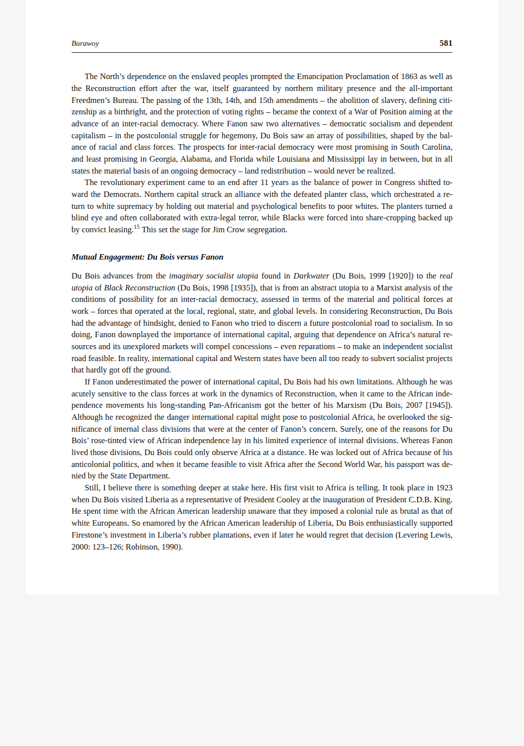Burawoy 581
The North’s dependence on the enslaved peoples prompted the Emancipation Proclamation of 1863 as well as the Reconstruction effort after the war, itself guaranteed by northern military presence and the all-important Freedmen’s Bureau. The passing of the 13th, 14th, and 15th amendments – the abolition of slavery, defining citizenship as a birthright, and the protection of voting rights – became the context of a War of Position aiming at the advance of an inter-racial democracy. Where Fanon saw two alternatives – democratic socialism and dependent capitalism – in the postcolonial struggle for hegemony, Du Bois saw an array of possibilities, shaped by the balance of racial and class forces. The prospects for inter-racial democracy were most promising in South Carolina, and least promising in Georgia, Alabama, and Florida while Louisiana and Mississippi lay in between, but in all states the material basis of an ongoing democracy – land redistribution – would never be realized.
The revolutionary experiment came to an end after 11 years as the balance of power in Congress shifted toward the Democrats. Northern capital struck an alliance with the defeated planter class, which orchestrated a return to white supremacy by holding out material and psychological benefits to poor whites. The planters turned a blind eye and often collaborated with extra-legal terror, while Blacks were forced into share-cropping backed up by convict leasing.15 This set the stage for Jim Crow segregation.
Mutual Engagement: Du Bois versus Fanon
Du Bois advances from the imaginary socialist utopia found in Darkwater (Du Bois, 1999 [1920]) to the real utopia of Black Reconstruction (Du Bois, 1998 [1935]), that is from an abstract utopia to a Marxist analysis of the conditions of possibility for an inter-racial democracy, assessed in terms of the material and political forces at work – forces that operated at the local, regional, state, and global levels. In considering Reconstruction, Du Bois had the advantage of hindsight, denied to Fanon who tried to discern a future postcolonial road to socialism. In so doing, Fanon downplayed the importance of international capital, arguing that dependence on Africa’s natural resources and its unexplored markets will compel concessions – even reparations – to make an independent socialist road feasible. In reality, international capital and Western states have been all too ready to subvert socialist projects that hardly got off the ground.
If Fanon underestimated the power of international capital, Du Bois had his own limitations. Although he was acutely sensitive to the class forces at work in the dynamics of Reconstruction, when it came to the African independence movements his long-standing Pan-Africanism got the better of his Marxism (Du Bois, 2007 [1945]). Although he recognized the danger international capital might pose to postcolonial Africa, he overlooked the significance of internal class divisions that were at the center of Fanon’s concern. Surely, one of the reasons for Du Bois’ rose-tinted view of African independence lay in his limited experience of internal divisions. Whereas Fanon lived those divisions, Du Bois could only observe Africa at a distance. He was locked out of Africa because of his anticolonial politics, and when it became feasible to visit Africa after the Second World War, his passport was denied by the State Department.
Still, I believe there is something deeper at stake here. His first visit to Africa is telling. It took place in 1923 when Du Bois visited Liberia as a representative of President Cooley at the inauguration of President C.D.B. King. He spent time with the African American leadership unaware that they imposed a colonial rule as brutal as that of white Europeans. So enamored by the African American leadership of Liberia, Du Bois enthusiastically supported Firestone’s investment in Liberia’s rubber plantations, even if later he would regret that decision (Levering Lewis, 2000: 123–126; Robinson, 1990).